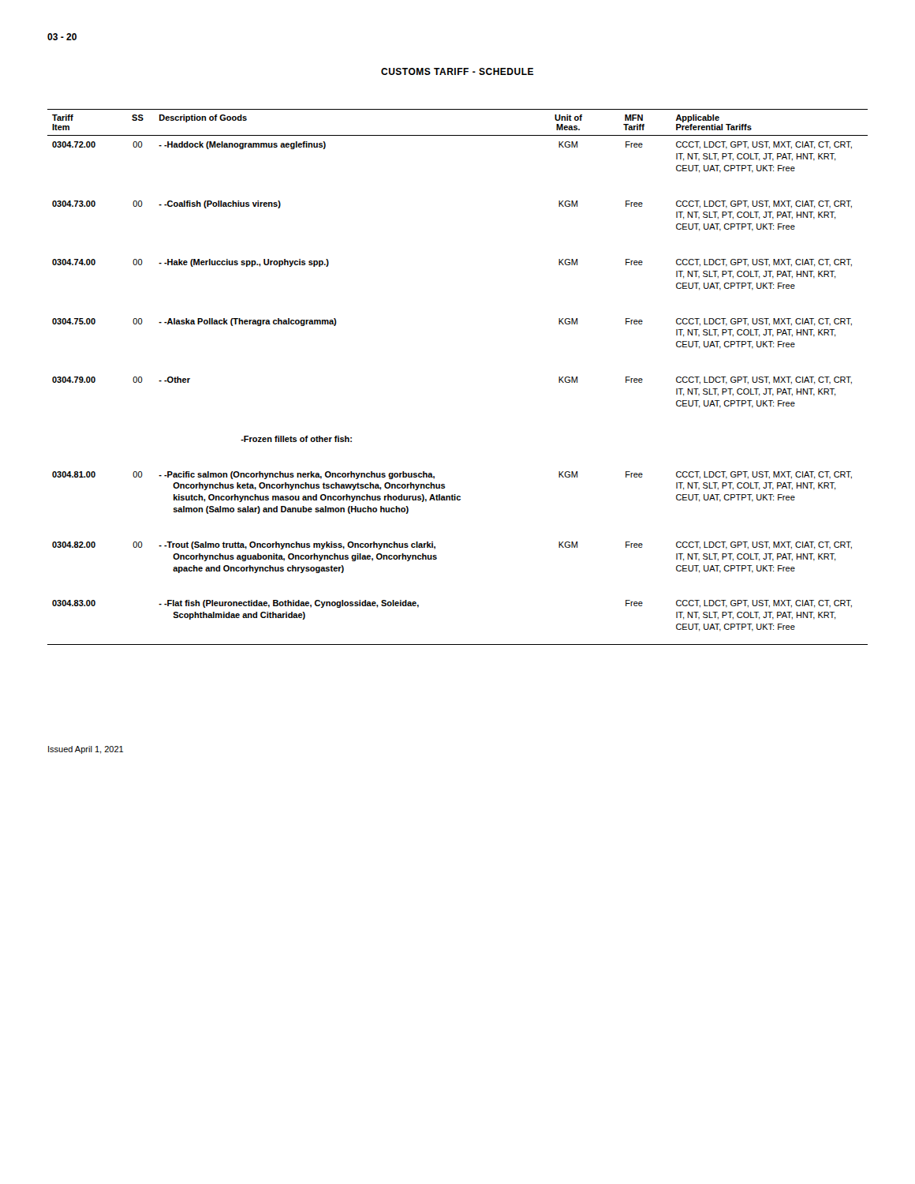03 - 20
CUSTOMS TARIFF - SCHEDULE
| Tariff Item | SS | Description of Goods | Unit of Meas. | MFN Tariff | Applicable Preferential Tariffs |
| --- | --- | --- | --- | --- | --- |
| 0304.72.00 | 00 | - -Haddock (Melanogrammus aeglefinus) | KGM | Free | CCCT, LDCT, GPT, UST, MXT, CIAT, CT, CRT, IT, NT, SLT, PT, COLT, JT, PAT, HNT, KRT, CEUT, UAT, CPTPT, UKT: Free |
| 0304.73.00 | 00 | - -Coalfish (Pollachius virens) | KGM | Free | CCCT, LDCT, GPT, UST, MXT, CIAT, CT, CRT, IT, NT, SLT, PT, COLT, JT, PAT, HNT, KRT, CEUT, UAT, CPTPT, UKT: Free |
| 0304.74.00 | 00 | - -Hake (Merluccius spp., Urophycis spp.) | KGM | Free | CCCT, LDCT, GPT, UST, MXT, CIAT, CT, CRT, IT, NT, SLT, PT, COLT, JT, PAT, HNT, KRT, CEUT, UAT, CPTPT, UKT: Free |
| 0304.75.00 | 00 | - -Alaska Pollack (Theragra chalcogramma) | KGM | Free | CCCT, LDCT, GPT, UST, MXT, CIAT, CT, CRT, IT, NT, SLT, PT, COLT, JT, PAT, HNT, KRT, CEUT, UAT, CPTPT, UKT: Free |
| 0304.79.00 | 00 | - -Other | KGM | Free | CCCT, LDCT, GPT, UST, MXT, CIAT, CT, CRT, IT, NT, SLT, PT, COLT, JT, PAT, HNT, KRT, CEUT, UAT, CPTPT, UKT: Free |
| | | -Frozen fillets of other fish: | | | |
| 0304.81.00 | 00 | - -Pacific salmon (Oncorhynchus nerka, Oncorhynchus gorbuscha, Oncorhynchus keta, Oncorhynchus tschawytscha, Oncorhynchus kisutch, Oncorhynchus masou and Oncorhynchus rhodurus), Atlantic salmon (Salmo salar) and Danube salmon (Hucho hucho) | KGM | Free | CCCT, LDCT, GPT, UST, MXT, CIAT, CT, CRT, IT, NT, SLT, PT, COLT, JT, PAT, HNT, KRT, CEUT, UAT, CPTPT, UKT: Free |
| 0304.82.00 | 00 | - -Trout (Salmo trutta, Oncorhynchus mykiss, Oncorhynchus clarki, Oncorhynchus aguabonita, Oncorhynchus gilae, Oncorhynchus apache and Oncorhynchus chrysogaster) | KGM | Free | CCCT, LDCT, GPT, UST, MXT, CIAT, CT, CRT, IT, NT, SLT, PT, COLT, JT, PAT, HNT, KRT, CEUT, UAT, CPTPT, UKT: Free |
| 0304.83.00 | | - -Flat fish (Pleuronectidae, Bothidae, Cynoglossidae, Soleidae, Scophthalmidae and Citharidae) | | Free | CCCT, LDCT, GPT, UST, MXT, CIAT, CT, CRT, IT, NT, SLT, PT, COLT, JT, PAT, HNT, KRT, CEUT, UAT, CPTPT, UKT: Free |
Issued April 1, 2021